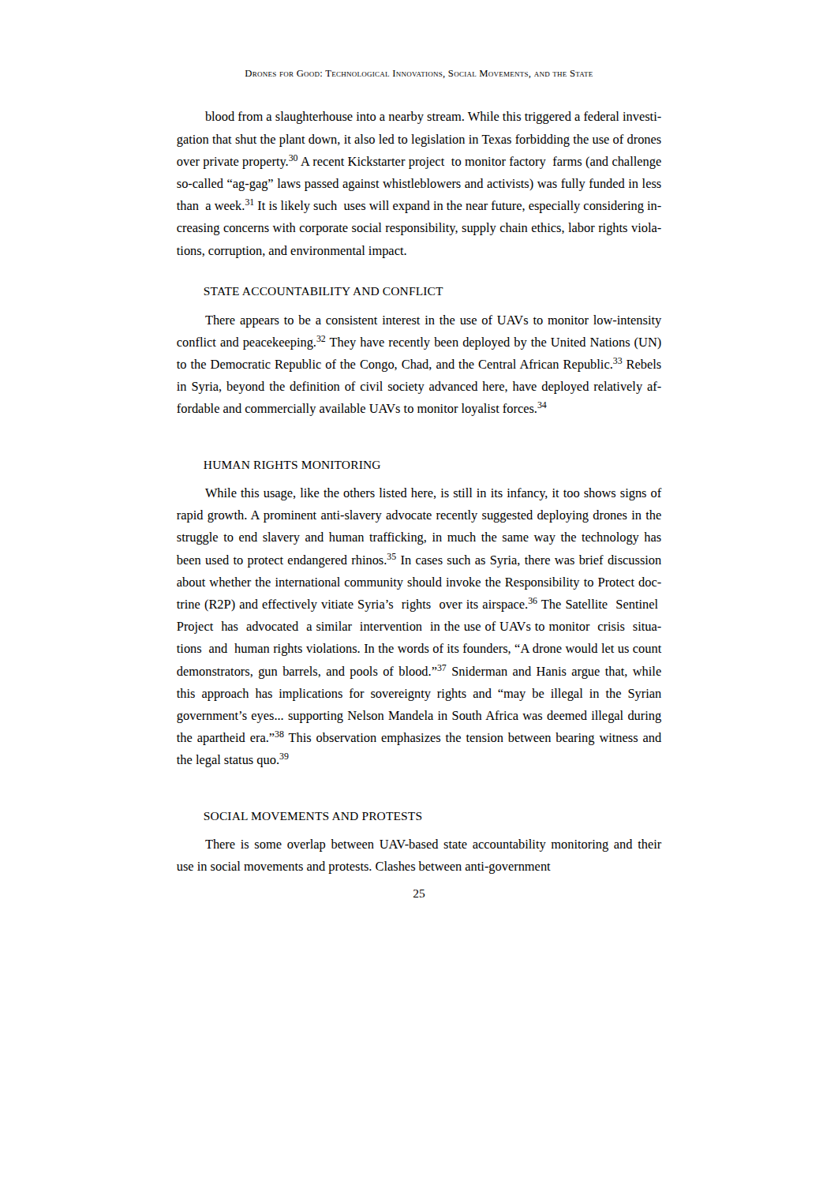Drones for Good: Technological Innovations, Social Movements, and the State
blood from a slaughterhouse into a nearby stream. While this triggered a federal investigation that shut the plant down, it also led to legislation in Texas forbidding the use of drones over private property.30 A recent Kickstarter project to monitor factory farms (and challenge so-called “ag-gag” laws passed against whistleblowers and activists) was fully funded in less than a week.31 It is likely such uses will expand in the near future, especially considering increasing concerns with corporate social responsibility, supply chain ethics, labor rights violations, corruption, and environmental impact.
State Accountability and Conflict
There appears to be a consistent interest in the use of UAVs to monitor low-intensity conflict and peacekeeping.32 They have recently been deployed by the United Nations (UN) to the Democratic Republic of the Congo, Chad, and the Central African Republic.33 Rebels in Syria, beyond the definition of civil society advanced here, have deployed relatively affordable and commercially available UAVs to monitor loyalist forces.34
Human Rights Monitoring
While this usage, like the others listed here, is still in its infancy, it too shows signs of rapid growth. A prominent anti-slavery advocate recently suggested deploying drones in the struggle to end slavery and human trafficking, in much the same way the technology has been used to protect endangered rhinos.35 In cases such as Syria, there was brief discussion about whether the international community should invoke the Responsibility to Protect doctrine (R2P) and effectively vitiate Syria’s rights over its airspace.36 The Satellite Sentinel Project has advocated a similar intervention in the use of UAVs to monitor crisis situations and human rights violations. In the words of its founders, “A drone would let us count demonstrators, gun barrels, and pools of blood.”37 Sniderman and Hanis argue that, while this approach has implications for sovereignty rights and “may be illegal in the Syrian government’s eyes... supporting Nelson Mandela in South Africa was deemed illegal during the apartheid era.”38 This observation emphasizes the tension between bearing witness and the legal status quo.39
Social Movements and Protests
There is some overlap between UAV-based state accountability monitoring and their use in social movements and protests. Clashes between anti-government
25